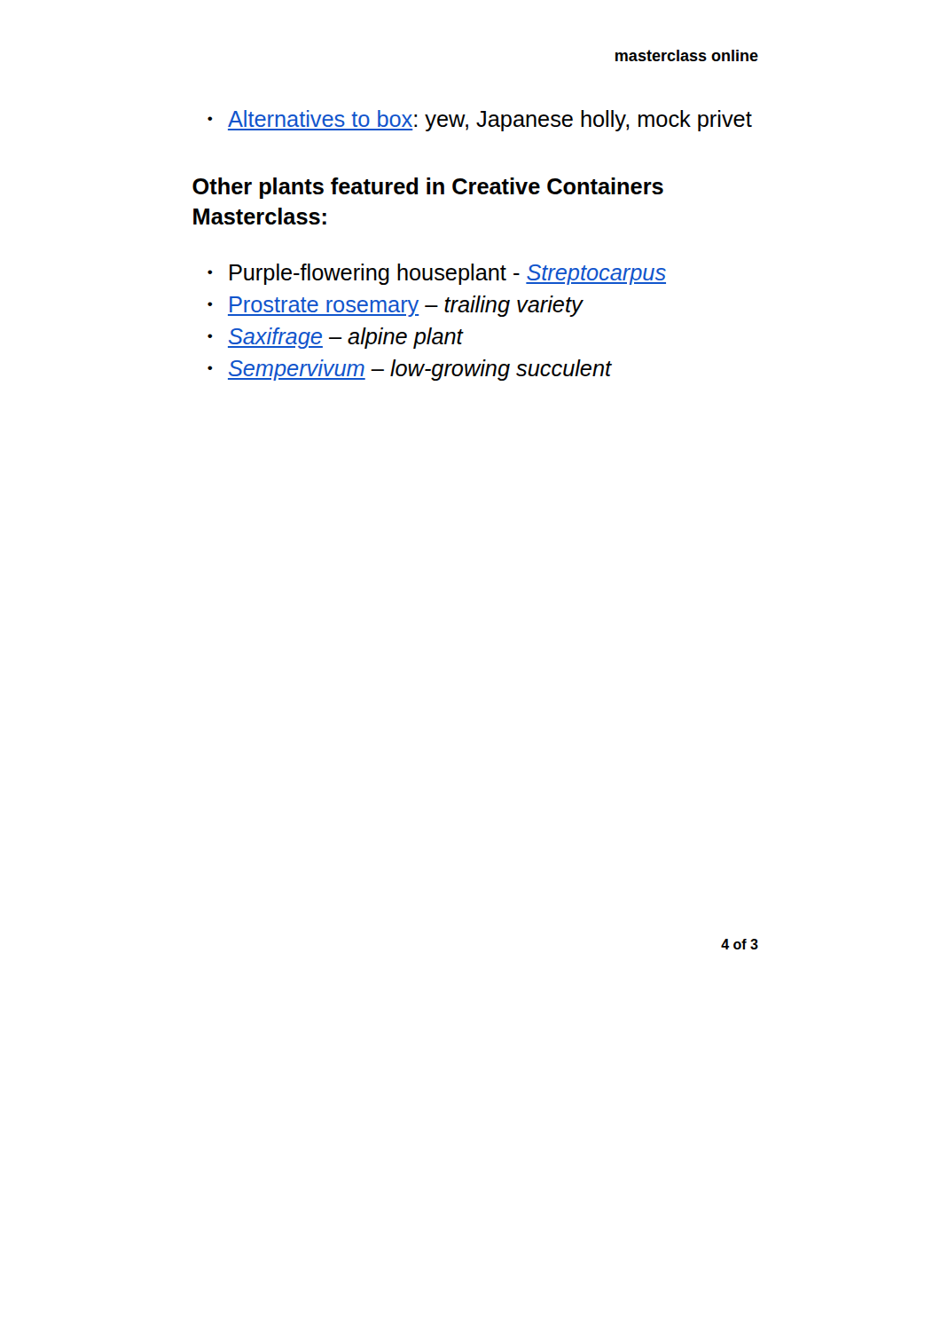masterclass online
Alternatives to box: yew, Japanese holly, mock privet
Other plants featured in Creative Containers
Masterclass:
Purple-flowering houseplant - Streptocarpus
Prostrate rosemary – trailing variety
Saxifrage – alpine plant
Sempervivum – low-growing succulent
4 of 3